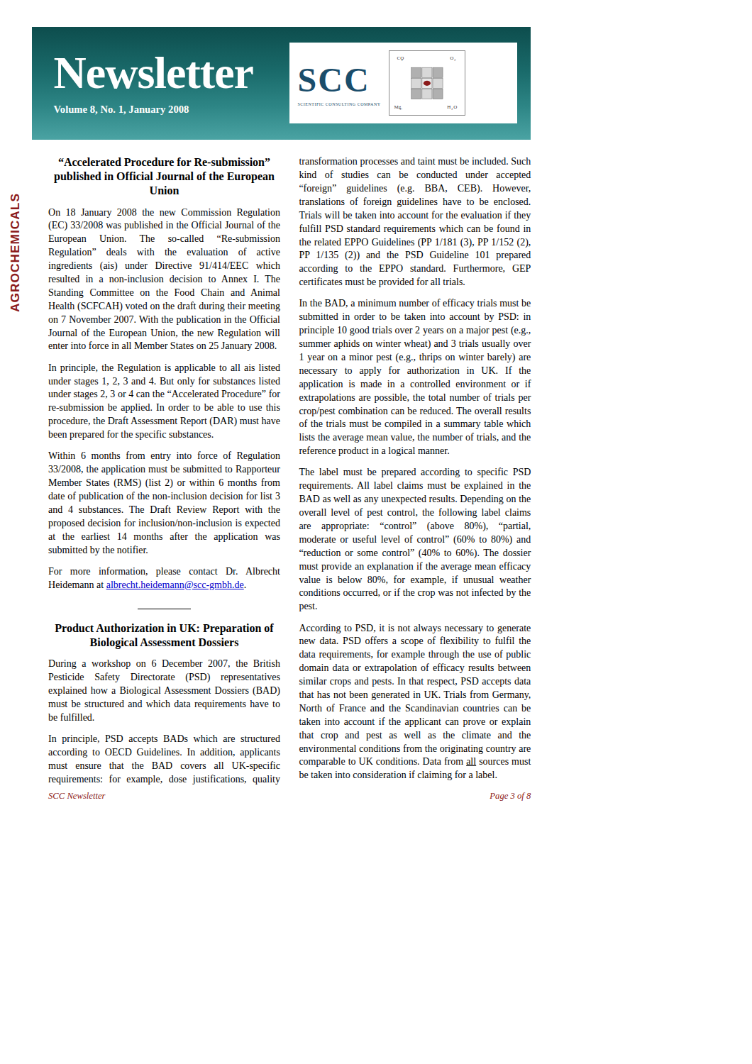Newsletter
Volume 8, No. 1, January 2008
SCC
SCIENTIFIC CONSULTING COMPANY
CO 2 O 2 Mg 2+ H 2 O
AGROCHEMICALS
“Accelerated Procedure for Re-submission” published in Official Journal of the European Union
On 18 January 2008 the new Commission Regulation (EC) 33/2008 was published in the Official Journal of the European Union. The so-called “Re-submission Regulation” deals with the evaluation of active ingredients (ais) under Directive 91/414/EEC which resulted in a non-inclusion decision to Annex I. The Standing Committee on the Food Chain and Animal Health (SCFCAH) voted on the draft during their meeting on 7 November 2007. With the publication in the Official Journal of the European Union, the new Regulation will enter into force in all Member States on 25 January 2008.
In principle, the Regulation is applicable to all ais listed under stages 1, 2, 3 and 4. But only for substances listed under stages 2, 3 or 4 can the “Accelerated Procedure” for re-submission be applied. In order to be able to use this procedure, the Draft Assessment Report (DAR) must have been prepared for the specific substances.
Within 6 months from entry into force of Regulation 33/2008, the application must be submitted to Rapporteur Member States (RMS) (list 2) or within 6 months from date of publication of the non-inclusion decision for list 3 and 4 substances. The Draft Review Report with the proposed decision for inclusion/non-inclusion is expected at the earliest 14 months after the application was submitted by the notifier.
For more information, please contact Dr. Albrecht Heidemann at albrecht.heidemann@scc-gmbh.de.
Product Authorization in UK: Preparation of Biological Assessment Dossiers
During a workshop on 6 December 2007, the British Pesticide Safety Directorate (PSD) representatives explained how a Biological Assessment Dossiers (BAD) must be structured and which data requirements have to be fulfilled.
In principle, PSD accepts BADs which are structured according to OECD Guidelines. In addition, applicants must ensure that the BAD covers all UK-specific requirements: for example, dose justifications, quality transformation processes and taint must be included. Such kind of studies can be conducted under accepted “foreign” guidelines (e.g. BBA, CEB). However, translations of foreign guidelines have to be enclosed. Trials will be taken into account for the evaluation if they fulfill PSD standard requirements which can be found in the related EPPO Guidelines (PP 1/181 (3), PP 1/152 (2), PP 1/135 (2)) and the PSD Guideline 101 prepared according to the EPPO standard. Furthermore, GEP certificates must be provided for all trials.
In the BAD, a minimum number of efficacy trials must be submitted in order to be taken into account by PSD: in principle 10 good trials over 2 years on a major pest (e.g., summer aphids on winter wheat) and 3 trials usually over 1 year on a minor pest (e.g., thrips on winter barely) are necessary to apply for authorization in UK. If the application is made in a controlled environment or if extrapolations are possible, the total number of trials per crop/pest combination can be reduced. The overall results of the trials must be compiled in a summary table which lists the average mean value, the number of trials, and the reference product in a logical manner.
The label must be prepared according to specific PSD requirements. All label claims must be explained in the BAD as well as any unexpected results. Depending on the overall level of pest control, the following label claims are appropriate: “control” (above 80%), “partial, moderate or useful level of control” (60% to 80%) and “reduction or some control” (40% to 60%). The dossier must provide an explanation if the average mean efficacy value is below 80%, for example, if unusual weather conditions occurred, or if the crop was not infected by the pest.
According to PSD, it is not always necessary to generate new data. PSD offers a scope of flexibility to fulfil the data requirements, for example through the use of public domain data or extrapolation of efficacy results between similar crops and pests. In that respect, PSD accepts data that has not been generated in UK. Trials from Germany, North of France and the Scandinavian countries can be taken into account if the applicant can prove or explain that crop and pest as well as the climate and the environmental conditions from the originating country are comparable to UK conditions. Data from all sources must be taken into consideration if claiming for a label.
SCC Newsletter Page 3 of 8